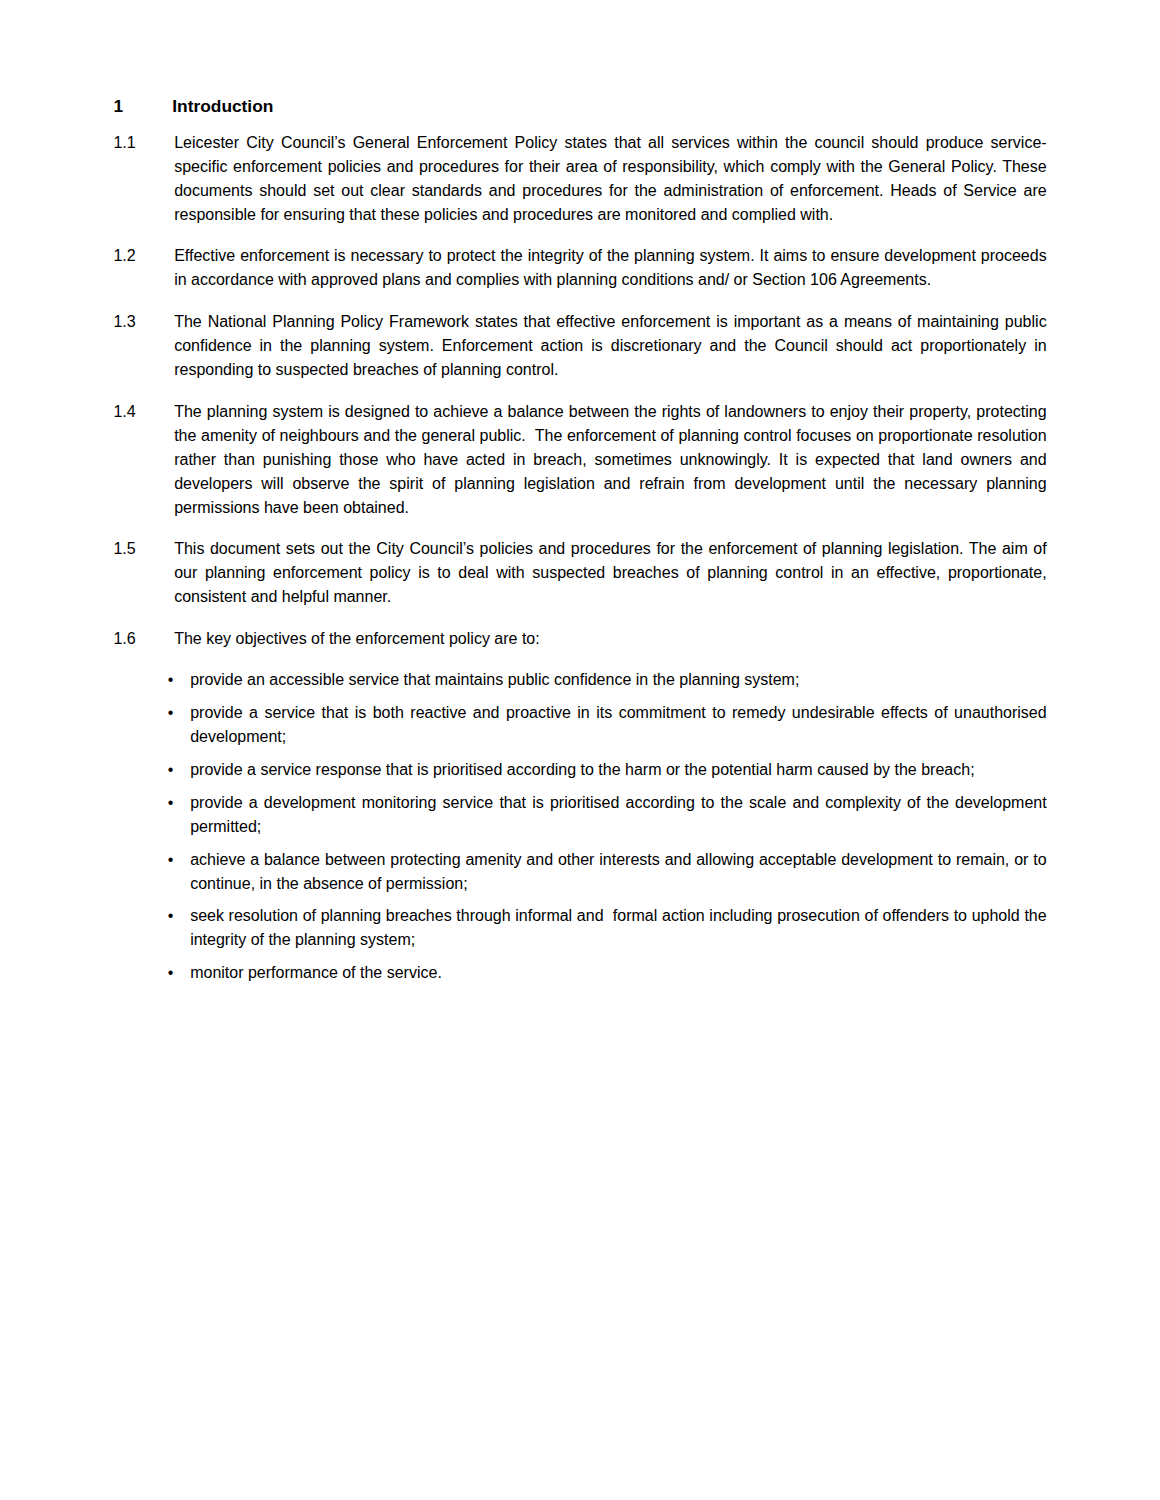1 Introduction
1.1
Leicester City Council’s General Enforcement Policy states that all services within the council should produce service-specific enforcement policies and procedures for their area of responsibility, which comply with the General Policy. These documents should set out clear standards and procedures for the administration of enforcement. Heads of Service are responsible for ensuring that these policies and procedures are monitored and complied with.
1.2
Effective enforcement is necessary to protect the integrity of the planning system. It aims to ensure development proceeds in accordance with approved plans and complies with planning conditions and/ or Section 106 Agreements.
1.3
The National Planning Policy Framework states that effective enforcement is important as a means of maintaining public confidence in the planning system. Enforcement action is discretionary and the Council should act proportionately in responding to suspected breaches of planning control.
1.4
The planning system is designed to achieve a balance between the rights of landowners to enjoy their property, protecting the amenity of neighbours and the general public. The enforcement of planning control focuses on proportionate resolution rather than punishing those who have acted in breach, sometimes unknowingly. It is expected that land owners and developers will observe the spirit of planning legislation and refrain from development until the necessary planning permissions have been obtained.
1.5
This document sets out the City Council’s policies and procedures for the enforcement of planning legislation. The aim of our planning enforcement policy is to deal with suspected breaches of planning control in an effective, proportionate, consistent and helpful manner.
1.6
The key objectives of the enforcement policy are to:
provide an accessible service that maintains public confidence in the planning system;
provide a service that is both reactive and proactive in its commitment to remedy undesirable effects of unauthorised development;
provide a service response that is prioritised according to the harm or the potential harm caused by the breach;
provide a development monitoring service that is prioritised according to the scale and complexity of the development permitted;
achieve a balance between protecting amenity and other interests and allowing acceptable development to remain, or to continue, in the absence of permission;
seek resolution of planning breaches through informal and formal action including prosecution of offenders to uphold the integrity of the planning system;
monitor performance of the service.